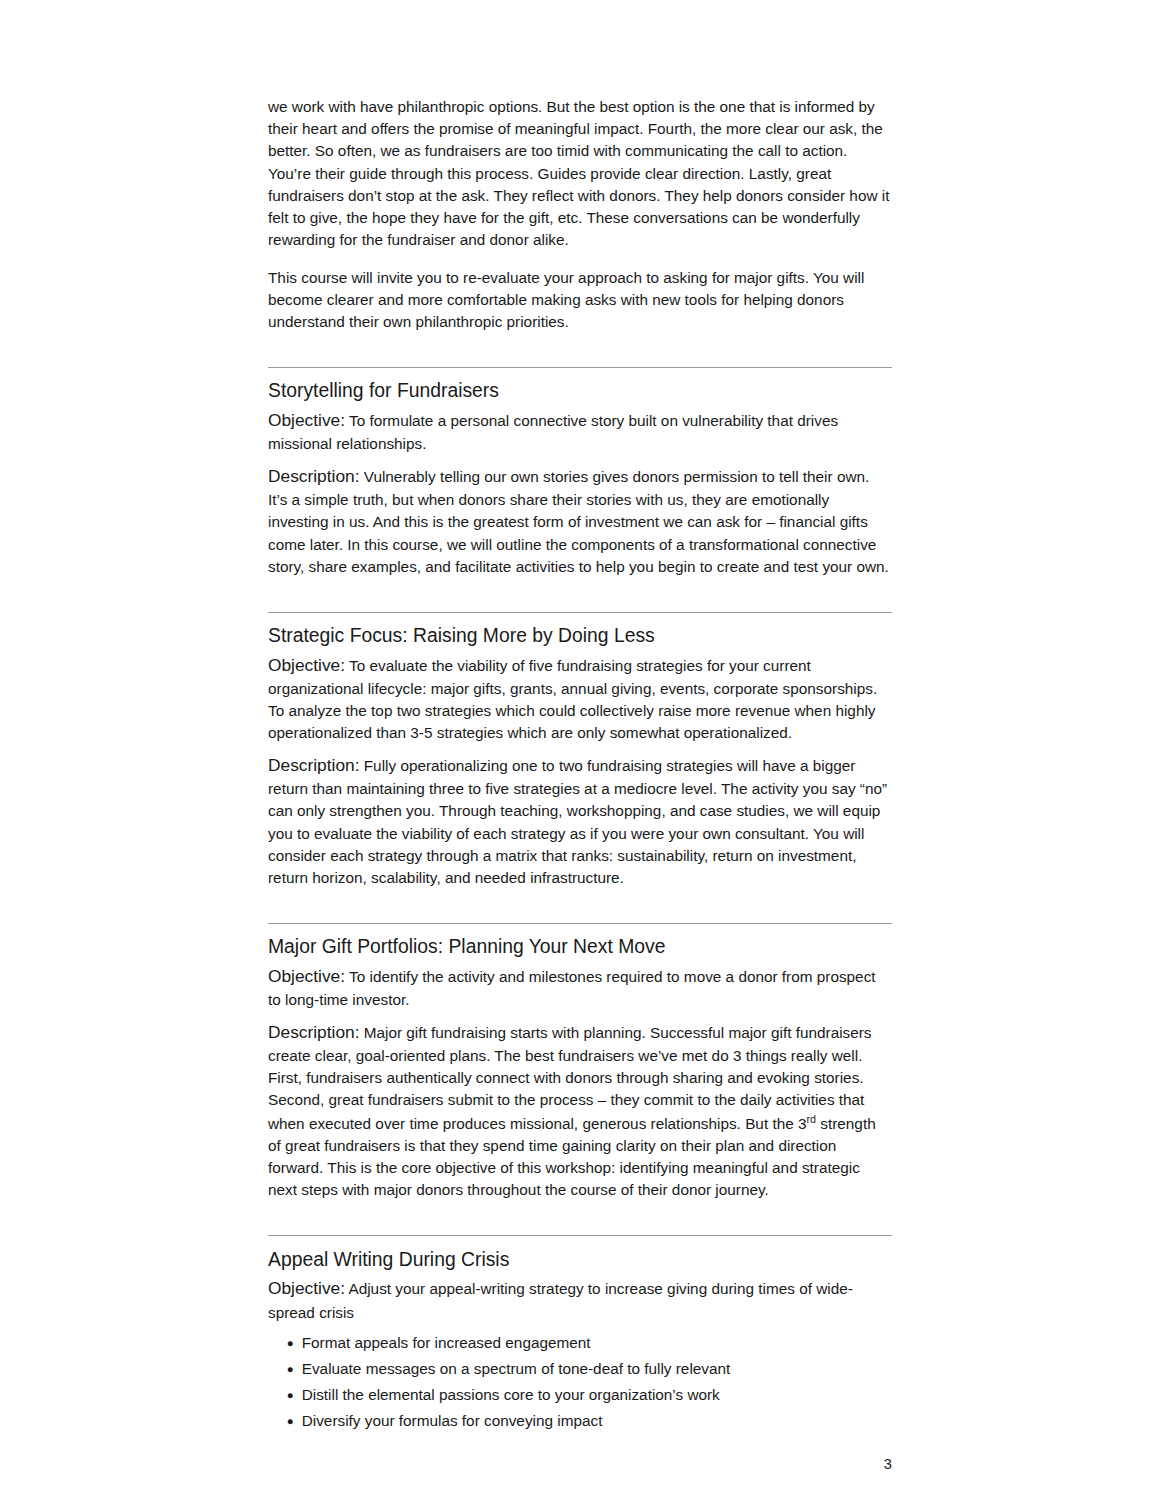we work with have philanthropic options. But the best option is the one that is informed by their heart and offers the promise of meaningful impact. Fourth, the more clear our ask, the better. So often, we as fundraisers are too timid with communicating the call to action. You’re their guide through this process. Guides provide clear direction. Lastly, great fundraisers don’t stop at the ask. They reflect with donors. They help donors consider how it felt to give, the hope they have for the gift, etc. These conversations can be wonderfully rewarding for the fundraiser and donor alike.
This course will invite you to re-evaluate your approach to asking for major gifts. You will become clearer and more comfortable making asks with new tools for helping donors understand their own philanthropic priorities.
Storytelling for Fundraisers
Objective: To formulate a personal connective story built on vulnerability that drives missional relationships.
Description: Vulnerably telling our own stories gives donors permission to tell their own. It’s a simple truth, but when donors share their stories with us, they are emotionally investing in us. And this is the greatest form of investment we can ask for – financial gifts come later. In this course, we will outline the components of a transformational connective story, share examples, and facilitate activities to help you begin to create and test your own.
Strategic Focus: Raising More by Doing Less
Objective: To evaluate the viability of five fundraising strategies for your current organizational lifecycle: major gifts, grants, annual giving, events, corporate sponsorships. To analyze the top two strategies which could collectively raise more revenue when highly operationalized than 3-5 strategies which are only somewhat operationalized.
Description: Fully operationalizing one to two fundraising strategies will have a bigger return than maintaining three to five strategies at a mediocre level. The activity you say “no” can only strengthen you. Through teaching, workshopping, and case studies, we will equip you to evaluate the viability of each strategy as if you were your own consultant. You will consider each strategy through a matrix that ranks: sustainability, return on investment, return horizon, scalability, and needed infrastructure.
Major Gift Portfolios: Planning Your Next Move
Objective: To identify the activity and milestones required to move a donor from prospect to long-time investor.
Description: Major gift fundraising starts with planning. Successful major gift fundraisers create clear, goal-oriented plans. The best fundraisers we’ve met do 3 things really well. First, fundraisers authentically connect with donors through sharing and evoking stories. Second, great fundraisers submit to the process – they commit to the daily activities that when executed over time produces missional, generous relationships. But the 3rd strength of great fundraisers is that they spend time gaining clarity on their plan and direction forward. This is the core objective of this workshop: identifying meaningful and strategic next steps with major donors throughout the course of their donor journey.
Appeal Writing During Crisis
Objective: Adjust your appeal-writing strategy to increase giving during times of wide-spread crisis
Format appeals for increased engagement
Evaluate messages on a spectrum of tone-deaf to fully relevant
Distill the elemental passions core to your organization’s work
Diversify your formulas for conveying impact
3